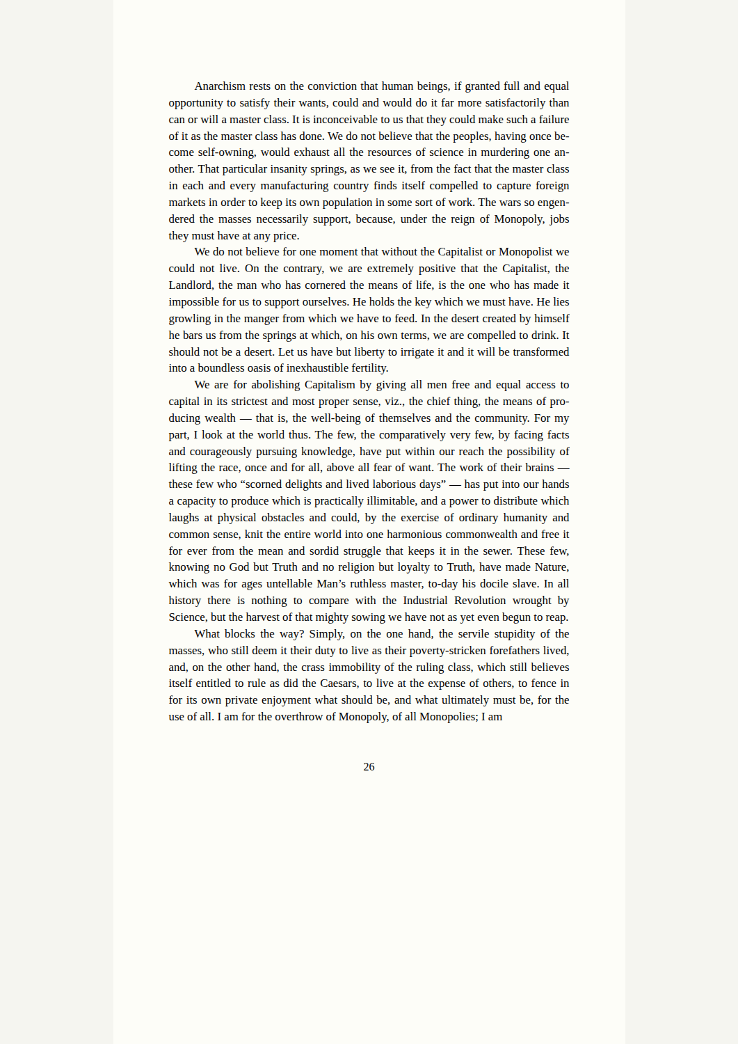Anarchism rests on the conviction that human beings, if granted full and equal opportunity to satisfy their wants, could and would do it far more satisfactorily than can or will a master class. It is inconceivable to us that they could make such a failure of it as the master class has done. We do not believe that the peoples, having once become self-owning, would exhaust all the resources of science in murdering one another. That particular insanity springs, as we see it, from the fact that the master class in each and every manufacturing country finds itself compelled to capture foreign markets in order to keep its own population in some sort of work. The wars so engendered the masses necessarily support, because, under the reign of Monopoly, jobs they must have at any price.
We do not believe for one moment that without the Capitalist or Monopolist we could not live. On the contrary, we are extremely positive that the Capitalist, the Landlord, the man who has cornered the means of life, is the one who has made it impossible for us to support ourselves. He holds the key which we must have. He lies growling in the manger from which we have to feed. In the desert created by himself he bars us from the springs at which, on his own terms, we are compelled to drink. It should not be a desert. Let us have but liberty to irrigate it and it will be transformed into a boundless oasis of inexhaustible fertility.
We are for abolishing Capitalism by giving all men free and equal access to capital in its strictest and most proper sense, viz., the chief thing, the means of producing wealth — that is, the well-being of themselves and the community. For my part, I look at the world thus. The few, the comparatively very few, by facing facts and courageously pursuing knowledge, have put within our reach the possibility of lifting the race, once and for all, above all fear of want. The work of their brains — these few who “scorned delights and lived laborious days” — has put into our hands a capacity to produce which is practically illimitable, and a power to distribute which laughs at physical obstacles and could, by the exercise of ordinary humanity and common sense, knit the entire world into one harmonious commonwealth and free it for ever from the mean and sordid struggle that keeps it in the sewer. These few, knowing no God but Truth and no religion but loyalty to Truth, have made Nature, which was for ages untellable Man’s ruthless master, to-day his docile slave. In all history there is nothing to compare with the Industrial Revolution wrought by Science, but the harvest of that mighty sowing we have not as yet even begun to reap.
What blocks the way? Simply, on the one hand, the servile stupidity of the masses, who still deem it their duty to live as their poverty-stricken forefathers lived, and, on the other hand, the crass immobility of the ruling class, which still believes itself entitled to rule as did the Caesars, to live at the expense of others, to fence in for its own private enjoyment what should be, and what ultimately must be, for the use of all. I am for the overthrow of Monopoly, of all Monopolies; I am
26